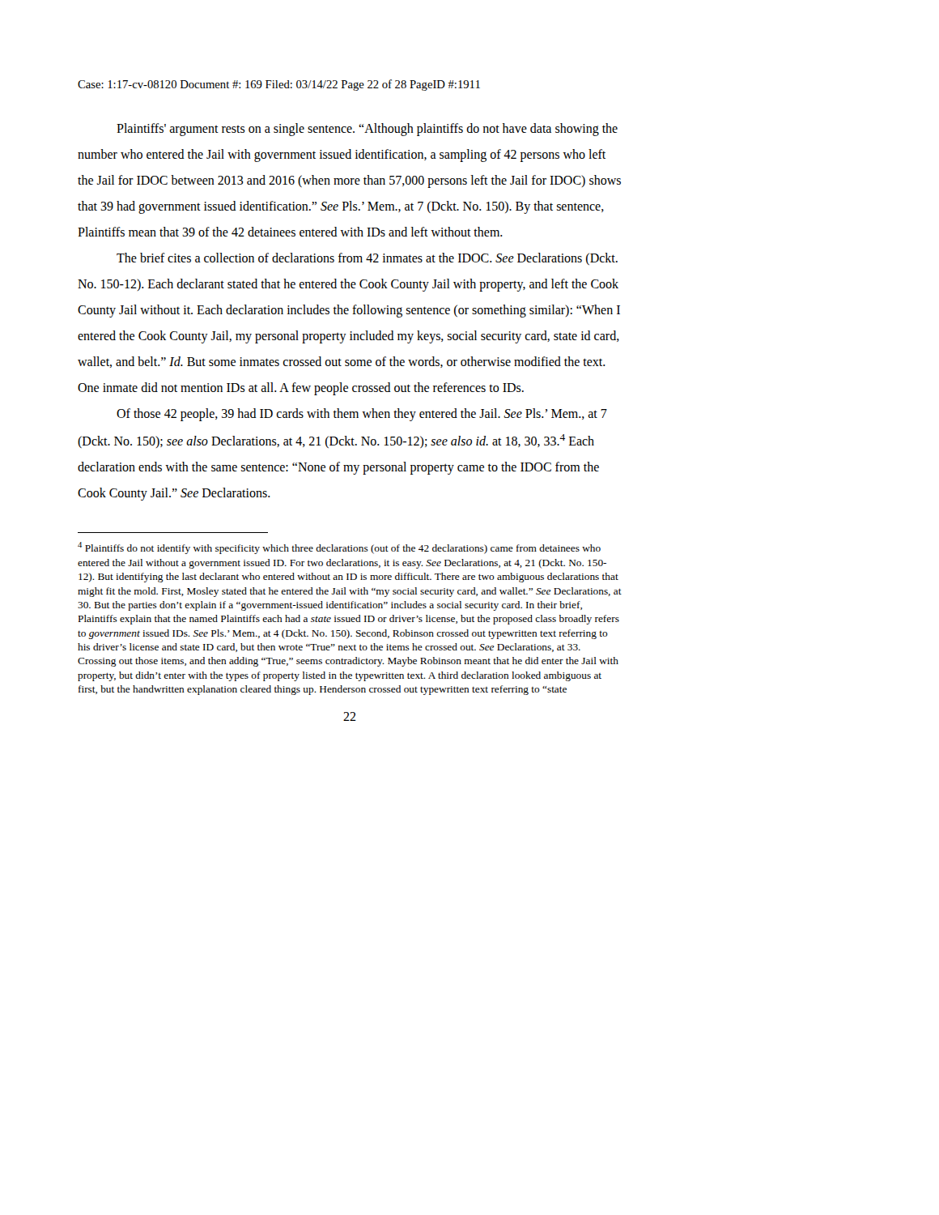Case: 1:17-cv-08120 Document #: 169 Filed: 03/14/22 Page 22 of 28 PageID #:1911
Plaintiffs' argument rests on a single sentence. “Although plaintiffs do not have data showing the number who entered the Jail with government issued identification, a sampling of 42 persons who left the Jail for IDOC between 2013 and 2016 (when more than 57,000 persons left the Jail for IDOC) shows that 39 had government issued identification.” See Pls.’ Mem., at 7 (Dckt. No. 150). By that sentence, Plaintiffs mean that 39 of the 42 detainees entered with IDs and left without them.
The brief cites a collection of declarations from 42 inmates at the IDOC. See Declarations (Dckt. No. 150-12). Each declarant stated that he entered the Cook County Jail with property, and left the Cook County Jail without it. Each declaration includes the following sentence (or something similar): “When I entered the Cook County Jail, my personal property included my keys, social security card, state id card, wallet, and belt.” Id. But some inmates crossed out some of the words, or otherwise modified the text. One inmate did not mention IDs at all. A few people crossed out the references to IDs.
Of those 42 people, 39 had ID cards with them when they entered the Jail. See Pls.’ Mem., at 7 (Dckt. No. 150); see also Declarations, at 4, 21 (Dckt. No. 150-12); see also id. at 18, 30, 33.4 Each declaration ends with the same sentence: “None of my personal property came to the IDOC from the Cook County Jail.” See Declarations.
4 Plaintiffs do not identify with specificity which three declarations (out of the 42 declarations) came from detainees who entered the Jail without a government issued ID. For two declarations, it is easy. See Declarations, at 4, 21 (Dckt. No. 150-12). But identifying the last declarant who entered without an ID is more difficult. There are two ambiguous declarations that might fit the mold. First, Mosley stated that he entered the Jail with “my social security card, and wallet.” See Declarations, at 30. But the parties don’t explain if a “government-issued identification” includes a social security card. In their brief, Plaintiffs explain that the named Plaintiffs each had a state issued ID or driver’s license, but the proposed class broadly refers to government issued IDs. See Pls.’ Mem., at 4 (Dckt. No. 150). Second, Robinson crossed out typewritten text referring to his driver’s license and state ID card, but then wrote “True” next to the items he crossed out. See Declarations, at 33. Crossing out those items, and then adding “True,” seems contradictory. Maybe Robinson meant that he did enter the Jail with property, but didn’t enter with the types of property listed in the typewritten text. A third declaration looked ambiguous at first, but the handwritten explanation cleared things up. Henderson crossed out typewritten text referring to “state
22